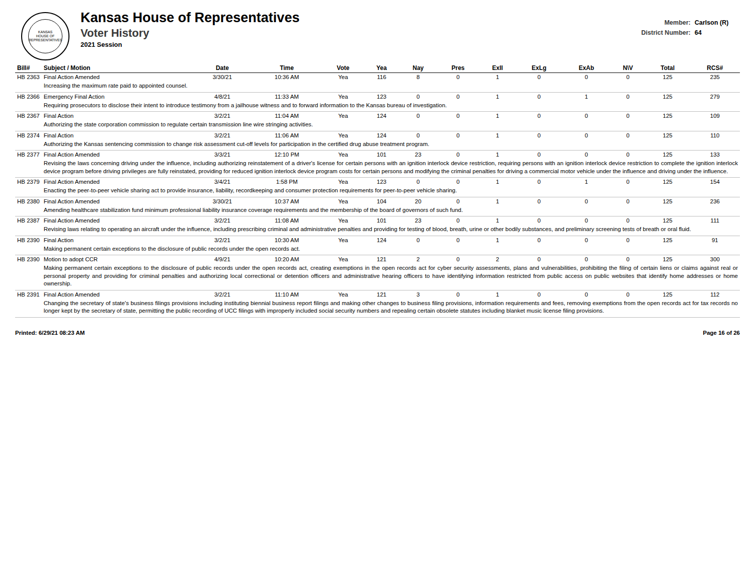KANSAS
HOUSE OF
REPRESENTATIVES
Kansas House of Representatives
Voter History
2021 Session
Member: Carlson (R)
District Number: 64
| Bill# | Subject / Motion | Date | Time | Vote | Yea | Nay | Pres | ExII | ExLg | ExAb | N\V | Total | RCS# |
| --- | --- | --- | --- | --- | --- | --- | --- | --- | --- | --- | --- | --- | --- |
| HB 2363 | Final Action Amended | 3/30/21 | 10:36 AM | Yea | 116 | 8 | 0 | 1 | 0 | 0 | 0 | 125 | 235 |
| | Increasing the maximum rate paid to appointed counsel. |
| HB 2366 | Emergency Final Action | 4/8/21 | 11:33 AM | Yea | 123 | 0 | 0 | 1 | 0 | 1 | 0 | 125 | 279 |
| | Requiring prosecutors to disclose their intent to introduce testimony from a jailhouse witness and to forward information to the Kansas bureau of investigation. |
| HB 2367 | Final Action | 3/2/21 | 11:04 AM | Yea | 124 | 0 | 0 | 1 | 0 | 0 | 0 | 125 | 109 |
| | Authorizing the state corporation commission to regulate certain transmission line wire stringing activities. |
| HB 2374 | Final Action | 3/2/21 | 11:06 AM | Yea | 124 | 0 | 0 | 1 | 0 | 0 | 0 | 125 | 110 |
| | Authorizing the Kansas sentencing commission to change risk assessment cut-off levels for participation in the certified drug abuse treatment program. |
| HB 2377 | Final Action Amended | 3/3/21 | 12:10 PM | Yea | 101 | 23 | 0 | 1 | 0 | 0 | 0 | 125 | 133 |
| | Revising the laws concerning driving under the influence, including authorizing reinstatement of a driver's license for certain persons with an ignition interlock device restriction, requiring persons with an ignition interlock device restriction to complete the ignition interlock device program before driving privileges are fully reinstated, providing for reduced ignition interlock device program costs for certain persons and modifying the criminal penalties for driving a commercial motor vehicle under the influence and driving under the influence. |
| HB 2379 | Final Action Amended | 3/4/21 | 1:58 PM | Yea | 123 | 0 | 0 | 1 | 0 | 1 | 0 | 125 | 154 |
| | Enacting the peer-to-peer vehicle sharing act to provide insurance, liability, recordkeeping and consumer protection requirements for peer-to-peer vehicle sharing. |
| HB 2380 | Final Action Amended | 3/30/21 | 10:37 AM | Yea | 104 | 20 | 0 | 1 | 0 | 0 | 0 | 125 | 236 |
| | Amending healthcare stabilization fund minimum professional liability insurance coverage requirements and the membership of the board of governors of such fund. |
| HB 2387 | Final Action Amended | 3/2/21 | 11:08 AM | Yea | 101 | 23 | 0 | 1 | 0 | 0 | 0 | 125 | 111 |
| | Revising laws relating to operating an aircraft under the influence, including prescribing criminal and administrative penalties and providing for testing of blood, breath, urine or other bodily substances, and preliminary screening tests of breath or oral fluid. |
| HB 2390 | Final Action | 3/2/21 | 10:30 AM | Yea | 124 | 0 | 0 | 1 | 0 | 0 | 0 | 125 | 91 |
| | Making permanent certain exceptions to the disclosure of public records under the open records act. |
| HB 2390 | Motion to adopt CCR | 4/9/21 | 10:20 AM | Yea | 121 | 2 | 0 | 2 | 0 | 0 | 0 | 125 | 300 |
| | Making permanent certain exceptions to the disclosure of public records under the open records act, creating exemptions in the open records act for cyber security assessments, plans and vulnerabilities, prohibiting the filing of certain liens or claims against real or personal property and providing for criminal penalties and authorizing local correctional or detention officers and administrative hearing officers to have identifying information restricted from public access on public websites that identify home addresses or home ownership. |
| HB 2391 | Final Action Amended | 3/2/21 | 11:10 AM | Yea | 121 | 3 | 0 | 1 | 0 | 0 | 0 | 125 | 112 |
| | Changing the secretary of state's business filings provisions including instituting biennial business report filings and making other changes to business filing provisions, information requirements and fees, removing exemptions from the open records act for tax records no longer kept by the secretary of state, permitting the public recording of UCC filings with improperly included social security numbers and repealing certain obsolete statutes including blanket music license filing provisions. |
Printed: 6/29/21 08:23 AM
Page 16 of 26